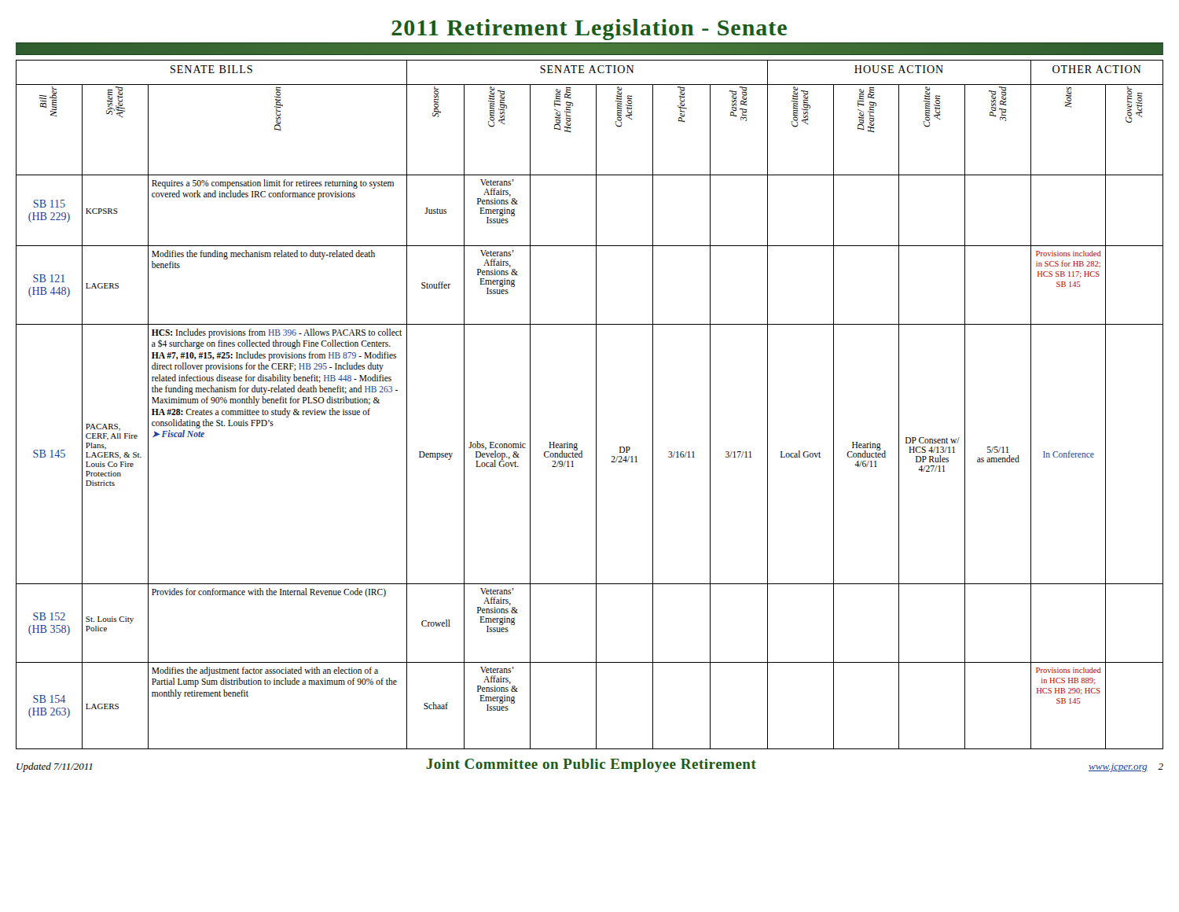2011 Retirement Legislation - Senate
| SENATE BILLS | SENATE ACTION | HOUSE ACTION | OTHER ACTION |
| --- | --- | --- | --- |
| Bill Number | System Affected | Description | Sponsor | Committee Assigned | Date/ Time Hearing Rm | Committee Action | Perfected | Passed 3rd Read | Committee Assigned | Date/ Time Hearing Rm | Committee Action | Passed 3rd Read | Notes | Governor Action |
| SB 115 (HB 229) | KCPSRS | Requires a 50% compensation limit for retirees returning to system covered work and includes IRC conformance provisions | Justus | Veterans’ Affairs, Pensions & Emerging Issues | | | | | | | | | | |
| SB 121 (HB 448) | LAGERS | Modifies the funding mechanism related to duty-related death benefits | Stouffer | Veterans’ Affairs, Pensions & Emerging Issues | | | | | | | | | Provisions included in SCS for HB 282; HCS SB 117; HCS SB 145 | |
| SB 145 | PACARS, CERF, All Fire Plans, LAGERS, & St. Louis Co Fire Protection Districts | HCS: Includes provisions from HB 396 - Allows PACARS to collect a $4 surcharge on fines collected through Fine Collection Centers. HA #7, #10, #15, #25: Includes provisions from HB 879 - Modifies direct rollover provisions for the CERF; HB 295 - Includes duty related infectious disease for disability benefit; HB 448 - Modifies the funding mechanism for duty-related death benefit; and HB 263 - Maximimum of 90% monthly benefit for PLSO distribution; & HA #28: Creates a committee to study & review the issue of consolidating the St. Louis FPD’s ➤ Fiscal Note | Dempsey | Jobs, Economic Develop., & Local Govt. | Hearing Conducted 2/9/11 | DP 2/24/11 | 3/16/11 | 3/17/11 | Local Govt | Hearing Conducted 4/6/11 | DP Consent w/ HCS 4/13/11 DP Rules 4/27/11 | 5/5/11 as amended | In Conference | |
| SB 152 (HB 358) | St. Louis City Police | Provides for conformance with the Internal Revenue Code (IRC) | Crowell | Veterans’ Affairs, Pensions & Emerging Issues | | | | | | | | | | |
| SB 154 (HB 263) | LAGERS | Modifies the adjustment factor associated with an election of a Partial Lump Sum distribution to include a maximum of 90% of the monthly retirement benefit | Schaaf | Veterans’ Affairs, Pensions & Emerging Issues | | | | | | | | | Provisions included in HCS HB 889; HCS HB 290; HCS SB 145 | |
Updated 7/11/2011
Joint Committee on Public Employee Retirement
www.jcper.org 2